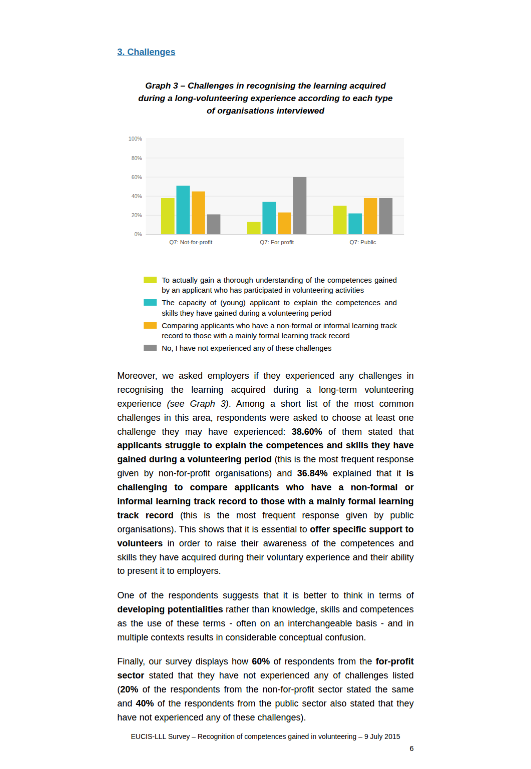3. Challenges
Graph 3 – Challenges in recognising the learning acquired during a long-volunteering experience according to each type of organisations interviewed
100% 80% 60% 40% 20% 0% Q7: Not-for-profit Q7: For profit Q7: Public
To actually gain a thorough understanding of the competences gained by an applicant who has participated in volunteering activities
The capacity of (young) applicant to explain the competences and skills they have gained during a volunteering period
Comparing applicants who have a non-formal or informal learning track record to those with a mainly formal learning track record
No, I have not experienced any of these challenges
Moreover, we asked employers if they experienced any challenges in recognising the learning acquired during a long-term volunteering experience (see Graph 3). Among a short list of the most common challenges in this area, respondents were asked to choose at least one challenge they may have experienced: 38.60% of them stated that applicants struggle to explain the competences and skills they have gained during a volunteering period (this is the most frequent response given by non-for-profit organisations) and 36.84% explained that it is challenging to compare applicants who have a non-formal or informal learning track record to those with a mainly formal learning track record (this is the most frequent response given by public organisations). This shows that it is essential to offer specific support to volunteers in order to raise their awareness of the competences and skills they have acquired during their voluntary experience and their ability to present it to employers.
One of the respondents suggests that it is better to think in terms of developing potentialities rather than knowledge, skills and competences as the use of these terms - often on an interchangeable basis - and in multiple contexts results in considerable conceptual confusion.
Finally, our survey displays how 60% of respondents from the for-profit sector stated that they have not experienced any of challenges listed (20% of the respondents from the non-for-profit sector stated the same and 40% of the respondents from the public sector also stated that they have not experienced any of these challenges).
EUCIS-LLL Survey – Recognition of competences gained in volunteering – 9 July 2015
6